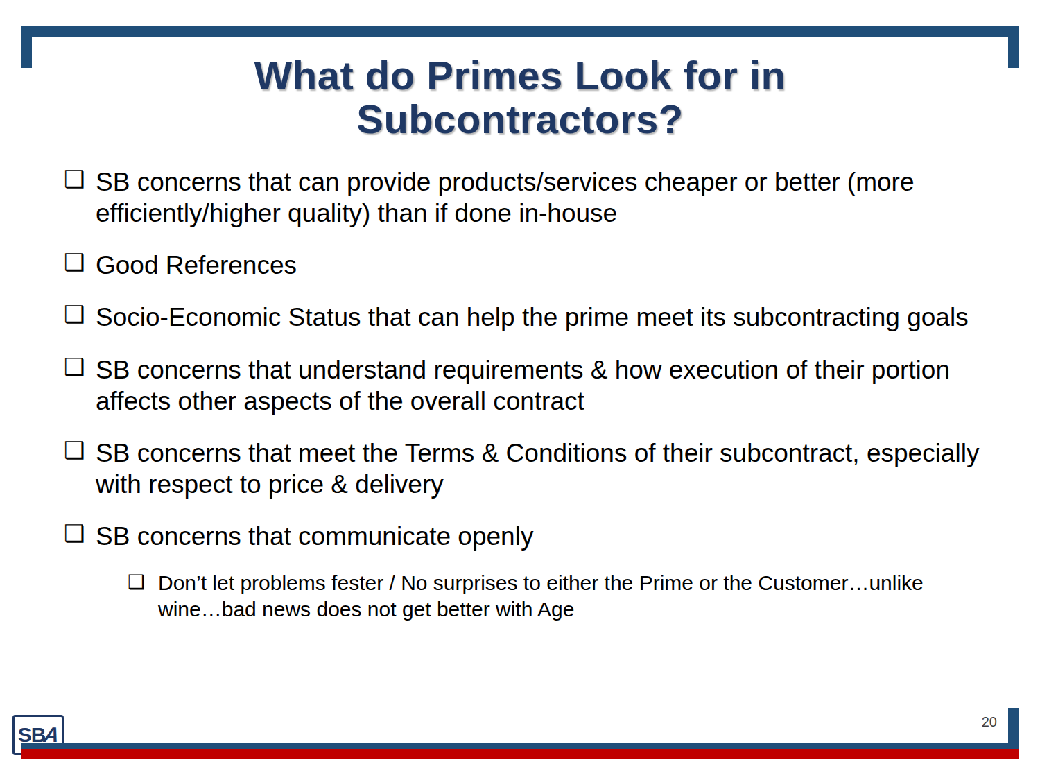What do Primes Look for in
Subcontractors?
SB concerns that can provide products/services cheaper or better (more efficiently/higher quality) than if done in-house
Good References
Socio-Economic Status that can help the prime meet its subcontracting goals
SB concerns that understand requirements & how execution of their portion affects other aspects of the overall contract
SB concerns that meet the Terms & Conditions of their subcontract, especially with respect to price & delivery
SB concerns that communicate openly
Don’t let problems fester / No surprises to either the Prime or the Customer…unlike wine…bad news does not get better with Age
20
SBA